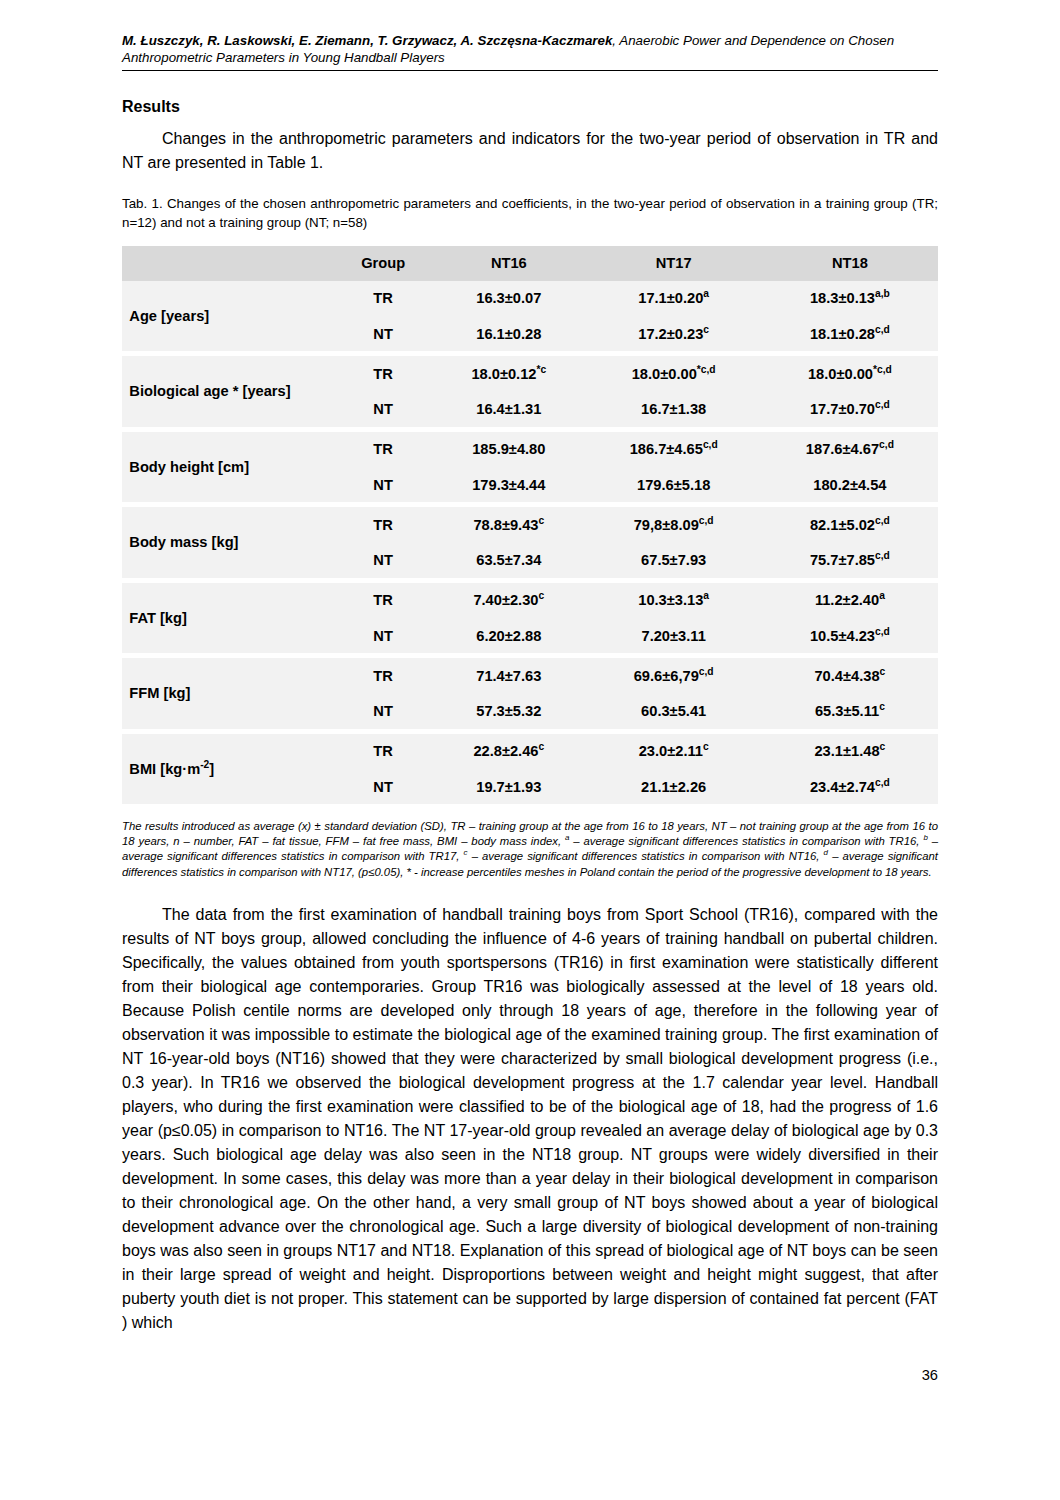M. Łuszczyk, R. Laskowski, E. Ziemann, T. Grzywacz, A. Szczęsna-Kaczmarek, Anaerobic Power and Dependence on Chosen Anthropometric Parameters in Young Handball Players
Results
Changes in the anthropometric parameters and indicators for the two-year period of observation in TR and NT are presented in Table 1.
Tab. 1. Changes of the chosen anthropometric parameters and coefficients, in the two-year period of observation in a training group (TR; n=12) and not a training group (NT; n=58)
| | Group | NT16 | NT17 | NT18 |
| --- | --- | --- | --- | --- |
| Age [years] | TR | 16.3±0.07 | 17.1±0.20 a | 18.3±0.13 a,b |
| NT | 16.1±0.28 | 17.2±0.23 c | 18.1±0.28 c,d |
| Biological age * [years] | TR | 18.0±0.12 *c | 18.0±0.00 *c,d | 18.0±0.00 *c,d |
| NT | 16.4±1.31 | 16.7±1.38 | 17.7±0.70 c,d |
| Body height [cm] | TR | 185.9±4.80 | 186.7±4.65 c,d | 187.6±4.67 c,d |
| NT | 179.3±4.44 | 179.6±5.18 | 180.2±4.54 |
| Body mass [kg] | TR | 78.8±9.43 c | 79,8±8.09 c,d | 82.1±5.02 c,d |
| NT | 63.5±7.34 | 67.5±7.93 | 75.7±7.85 c,d |
| FAT [kg] | TR | 7.40±2.30 c | 10.3±3.13 a | 11.2±2.40 a |
| NT | 6.20±2.88 | 7.20±3.11 | 10.5±4.23 c,d |
| FFM [kg] | TR | 71.4±7.63 | 69.6±6,79 c,d | 70.4±4.38 c |
| NT | 57.3±5.32 | 60.3±5.41 | 65.3±5.11 c |
| BMI [kg·m -2 ] | TR | 22.8±2.46 c | 23.0±2.11 c | 23.1±1.48 c |
| NT | 19.7±1.93 | 21.1±2.26 | 23.4±2.74 c,d |
The results introduced as average (x) ± standard deviation (SD), TR – training group at the age from 16 to 18 years, NT – not training group at the age from 16 to 18 years, n – number, FAT – fat tissue, FFM – fat free mass, BMI – body mass index, a – average significant differences statistics in comparison with TR16, b – average significant differences statistics in comparison with TR17, c – average significant differences statistics in comparison with NT16, d – average significant differences statistics in comparison with NT17, (p≤0.05), * - increase percentiles meshes in Poland contain the period of the progressive development to 18 years.
The data from the first examination of handball training boys from Sport School (TR16), compared with the results of NT boys group, allowed concluding the influence of 4-6 years of training handball on pubertal children. Specifically, the values obtained from youth sportspersons (TR16) in first examination were statistically different from their biological age contemporaries. Group TR16 was biologically assessed at the level of 18 years old. Because Polish centile norms are developed only through 18 years of age, therefore in the following year of observation it was impossible to estimate the biological age of the examined training group. The first examination of NT 16-year-old boys (NT16) showed that they were characterized by small biological development progress (i.e., 0.3 year). In TR16 we observed the biological development progress at the 1.7 calendar year level. Handball players, who during the first examination were classified to be of the biological age of 18, had the progress of 1.6 year (p≤0.05) in comparison to NT16. The NT 17-year-old group revealed an average delay of biological age by 0.3 years. Such biological age delay was also seen in the NT18 group. NT groups were widely diversified in their development. In some cases, this delay was more than a year delay in their biological development in comparison to their chronological age. On the other hand, a very small group of NT boys showed about a year of biological development advance over the chronological age. Such a large diversity of biological development of non-training boys was also seen in groups NT17 and NT18. Explanation of this spread of biological age of NT boys can be seen in their large spread of weight and height. Disproportions between weight and height might suggest, that after puberty youth diet is not proper. This statement can be supported by large dispersion of contained fat percent (FAT ) which
36